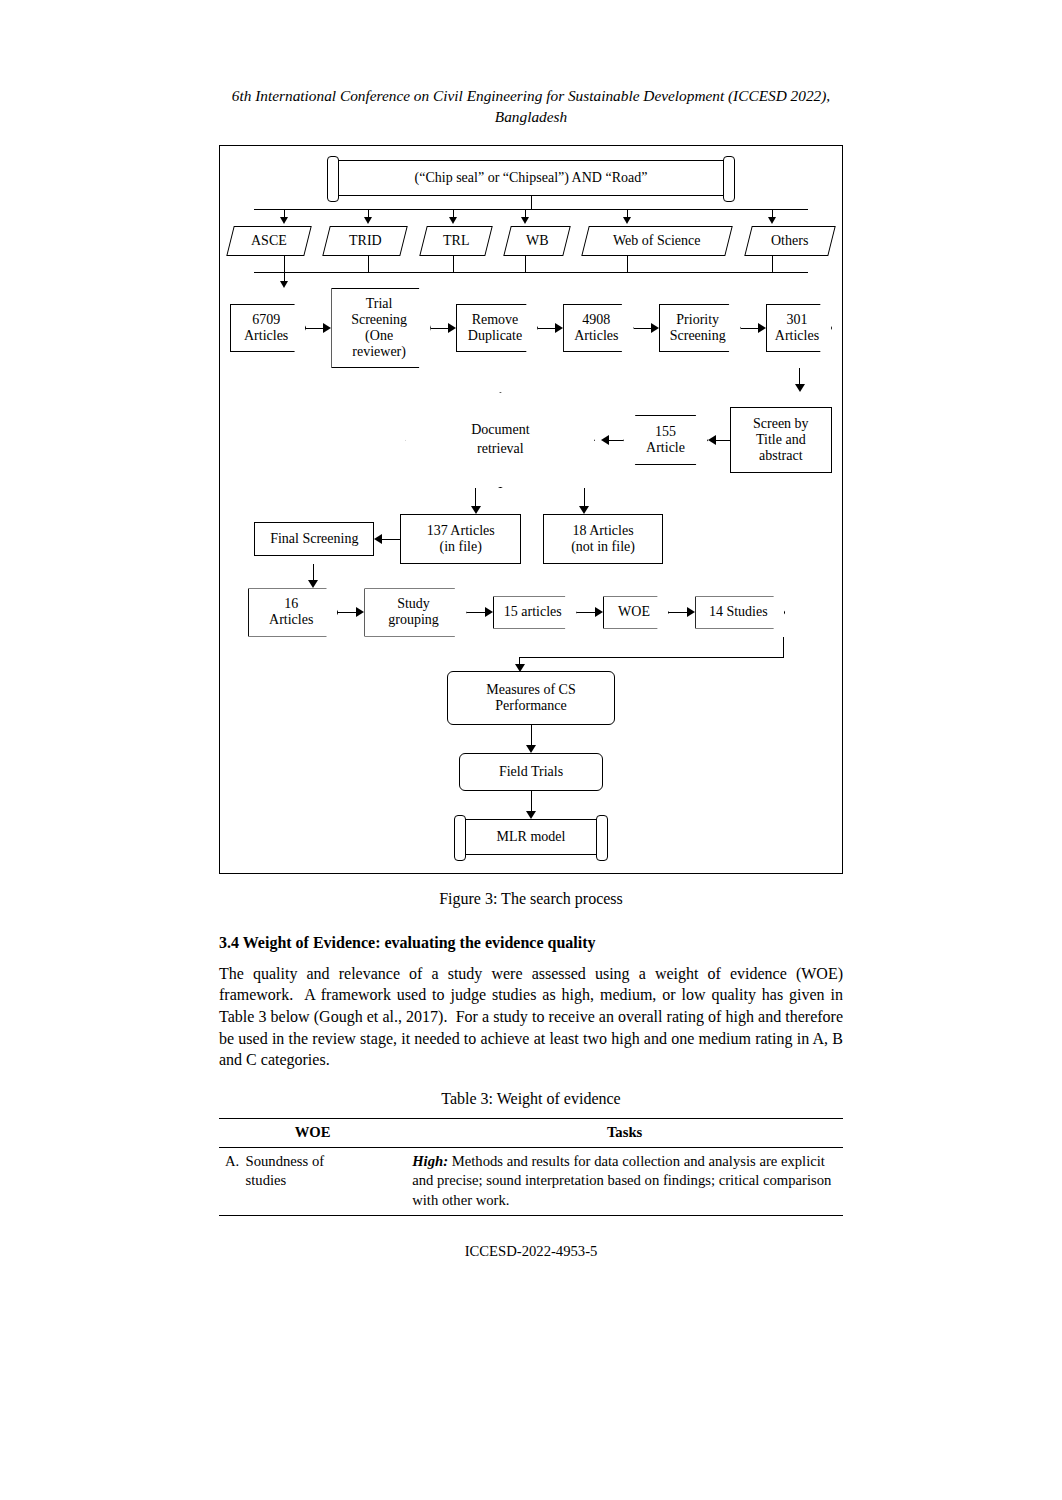6th International Conference on Civil Engineering for Sustainable Development (ICCESD 2022), Bangladesh
(“Chip seal” or “Chipseal”) AND “Road”
ASCE
TRID
TRL
WB
Web of Science
Others
6709
Articles
Trial Screening
(One reviewer)
Remove
Duplicate
4908
Articles
Priority
Screening
301
Articles
Document
retrieval
155
Article
Screen by
Title and
abstract
Final Screening
137 Articles
(in file)
18 Articles
(not in file)
16
Articles
Study grouping
15 articles
WOE
14 Studies
Measures of CS
Performance
Field Trials
MLR model
Figure 3: The search process
3.4 Weight of Evidence: evaluating the evidence quality
The quality and relevance of a study were assessed using a weight of evidence (WOE) framework. A framework used to judge studies as high, medium, or low quality has given in Table 3 below (Gough et al., 2017). For a study to receive an overall rating of high and therefore be used in the review stage, it needed to achieve at least two high and one medium rating in A, B and C categories.
Table 3: Weight of evidence
| WOE | Tasks |
| --- | --- |
| A. Soundness of studies | High: Methods and results for data collection and analysis are explicit and precise; sound interpretation based on findings; critical comparison with other work. |
ICCESD-2022-4953-5